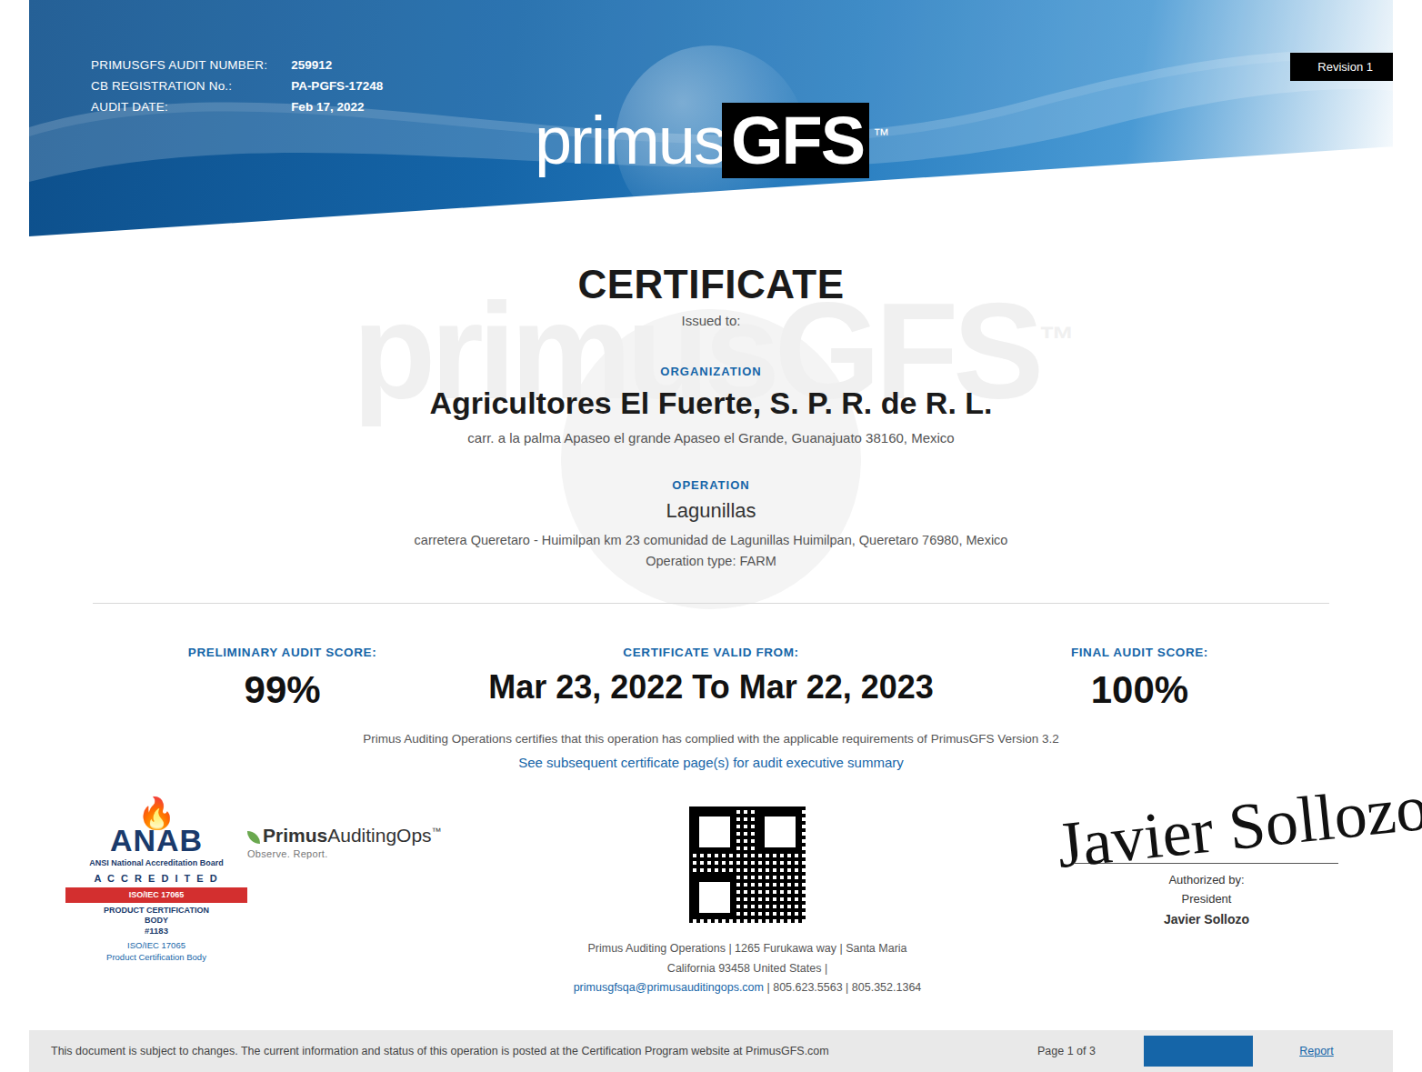| PRIMUSGFS AUDIT NUMBER: | 259912 |
| CB REGISTRATION No.: | PA-PGFS-17248 |
| AUDIT DATE: | Feb 17, 2022 |
Revision 1
primus GFS™
primusGFS™
CERTIFICATE
Issued to:
ORGANIZATION
Agricultores El Fuerte, S. P. R. de R. L.
carr. a la palma Apaseo el grande Apaseo el Grande, Guanajuato 38160, Mexico
OPERATION
Lagunillas
carretera Queretaro - Huimilpan km 23 comunidad de Lagunillas Huimilpan, Queretaro 76980, Mexico
Operation type: FARM
PRELIMINARY AUDIT SCORE:
99%
CERTIFICATE VALID FROM:
Mar 23, 2022 To Mar 22, 2023
FINAL AUDIT SCORE:
100%
Primus Auditing Operations certifies that this operation has complied with the applicable requirements of PrimusGFS Version 3.2
See subsequent certificate page(s) for audit executive summary
🔥
ANAB
ANSI National Accreditation Board
A C C R E D I T E D
ISO/IEC 17065
PRODUCT CERTIFICATION
BODY
#1183
ISO/IEC 17065
Product Certification Body
Primus AuditingOps™
Observe. Report.
Primus Auditing Operations | 1265 Furukawa way | Santa Maria
California 93458 United States |
primusgfsqa@primusauditingops.com | 805.623.5563 | 805.352.1364
Javier Sollozo
Authorized by:
President
Javier Sollozo
This document is subject to changes. The current information and status of this operation is posted at the Certification Program website at PrimusGFS.com
Page 1 of 3
Report